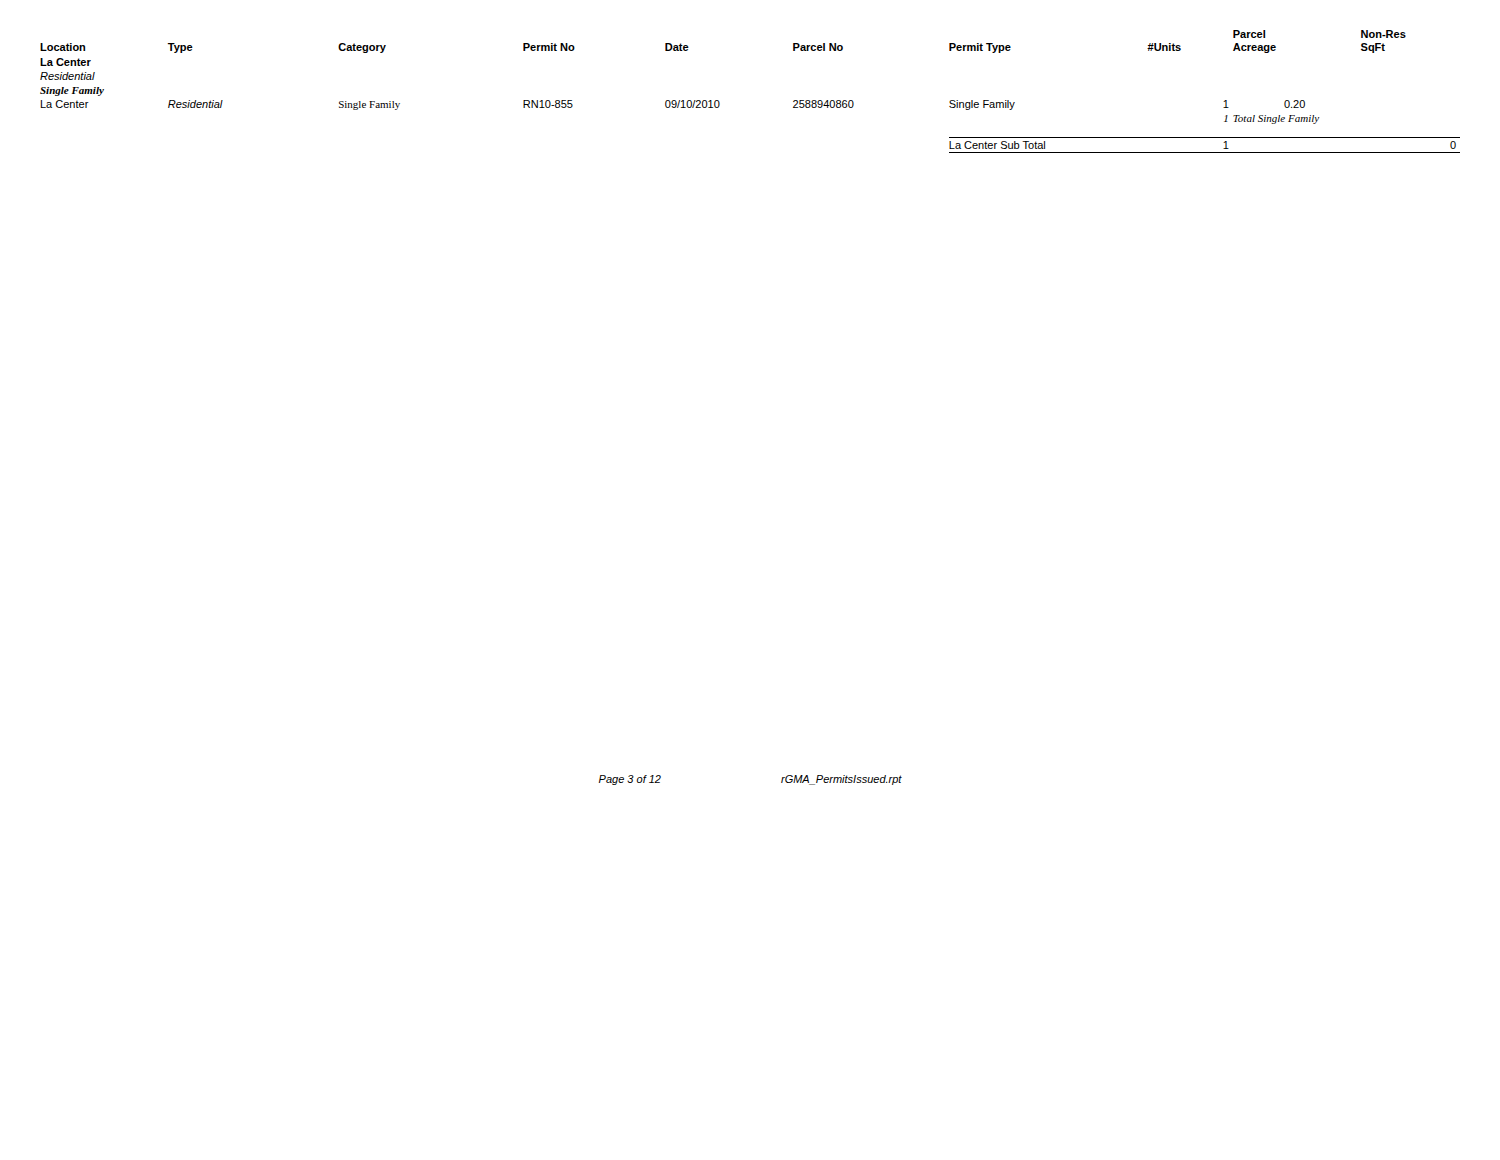| Location | Type | Category | Permit No | Date | Parcel No | Permit Type | #Units | Parcel Acreage | Non-Res SqFt |
| --- | --- | --- | --- | --- | --- | --- | --- | --- | --- |
| La Center |
| Residential |
| Single Family |
| La Center | Residential | Single Family | RN10-855 | 09/10/2010 | 2588940860 | Single Family | 1 | 0.20 | |
| | 1 | Total Single Family |
| | La Center Sub Total | 1 | | 0 |
Page 3 of 12 rGMA_PermitsIssued.rpt